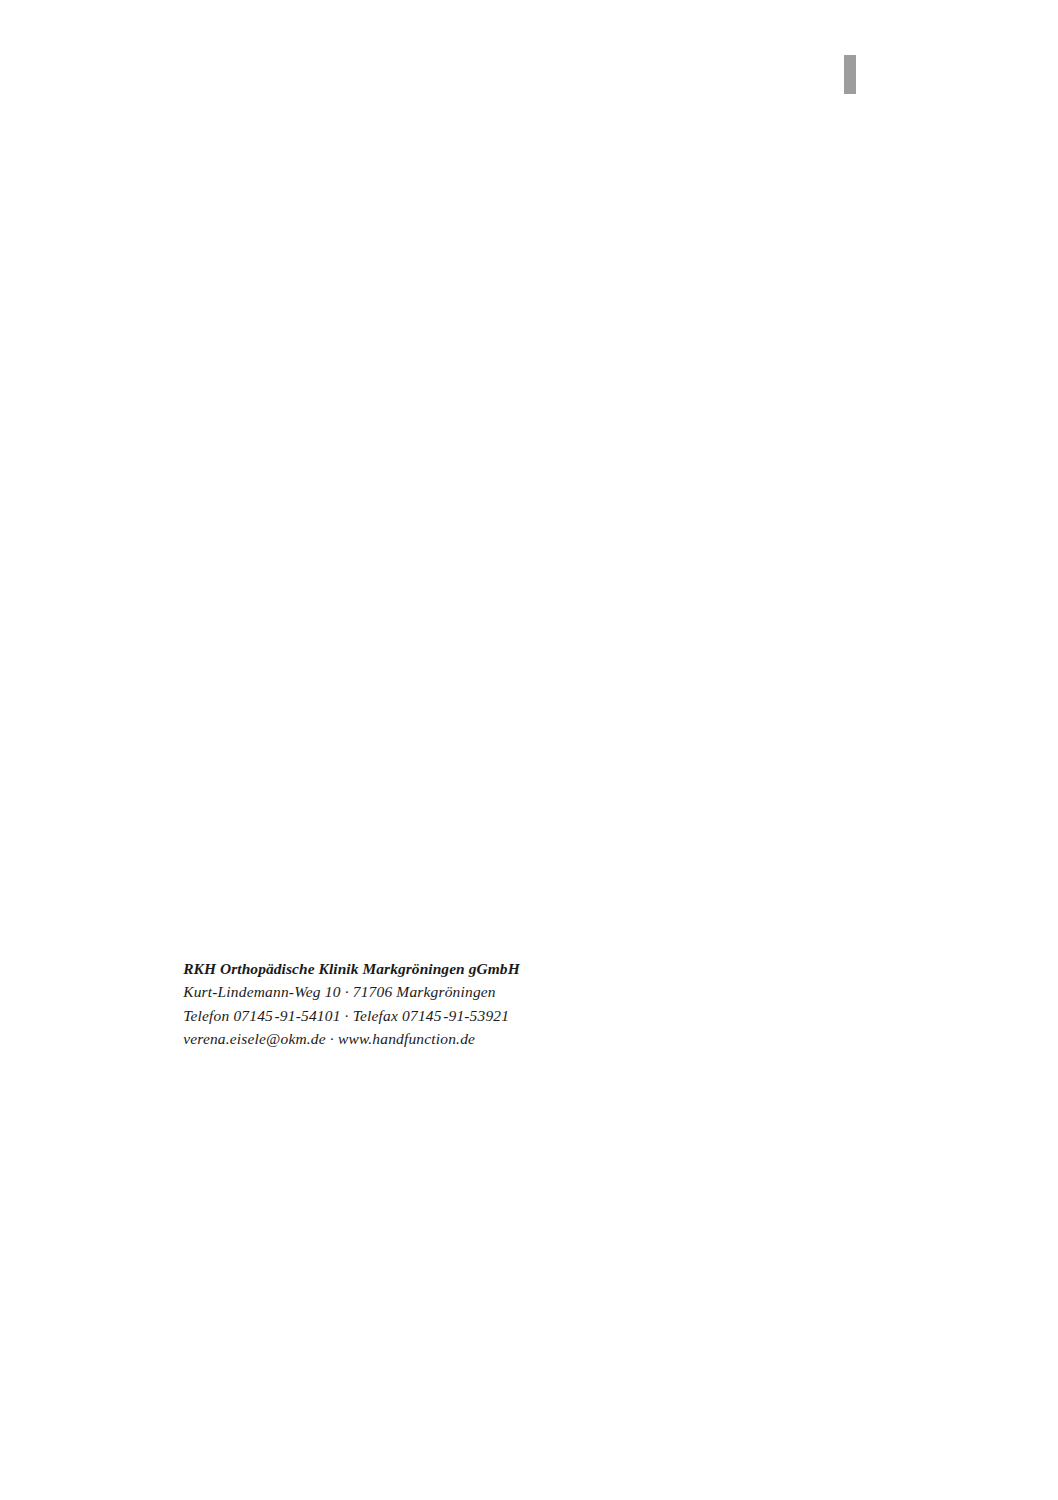RKH Orthopädische Klinik Markgröningen gGmbH
Kurt-Lindemann-Weg 10 · 71706 Markgröningen
Telefon 07145 -91-54101 · Telefax 07145 -91-53921
verena.eisele@okm.de · www.handfunction.de